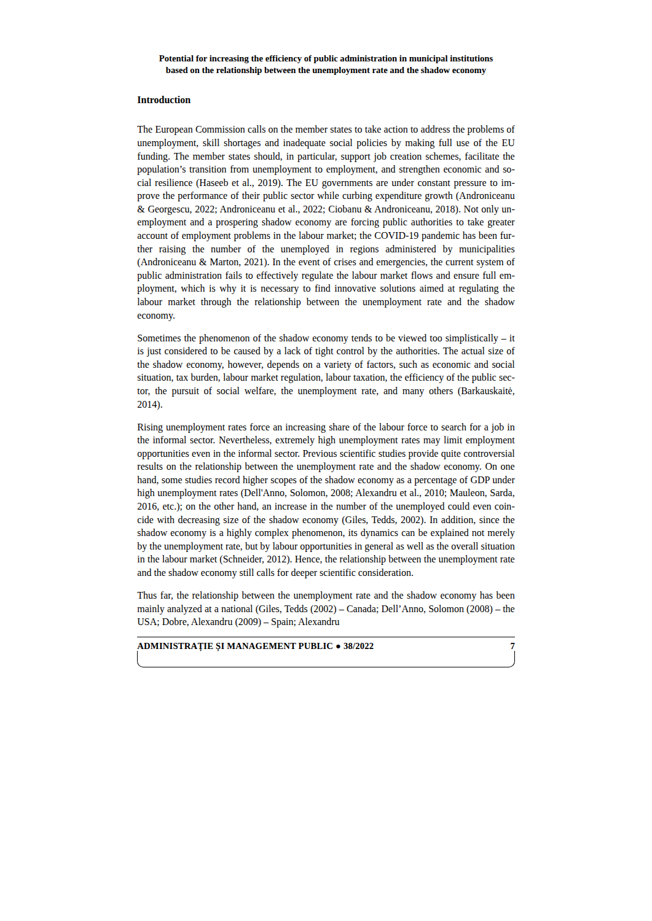Potential for increasing the efficiency of public administration in municipal institutions
based on the relationship between the unemployment rate and the shadow economy
Introduction
The European Commission calls on the member states to take action to address the problems of unemployment, skill shortages and inadequate social policies by making full use of the EU funding. The member states should, in particular, support job creation schemes, facilitate the population’s transition from unemployment to employment, and strengthen economic and social resilience (Haseeb et al., 2019). The EU governments are under constant pressure to improve the performance of their public sector while curbing expenditure growth (Androniceanu & Georgescu, 2022; Androniceanu et al., 2022; Ciobanu & Androniceanu, 2018). Not only unemployment and a prospering shadow economy are forcing public authorities to take greater account of employment problems in the labour market; the COVID-19 pandemic has been further raising the number of the unemployed in regions administered by municipalities (Androniceanu & Marton, 2021). In the event of crises and emergencies, the current system of public administration fails to effectively regulate the labour market flows and ensure full employment, which is why it is necessary to find innovative solutions aimed at regulating the labour market through the relationship between the unemployment rate and the shadow economy.
Sometimes the phenomenon of the shadow economy tends to be viewed too simplistically – it is just considered to be caused by a lack of tight control by the authorities. The actual size of the shadow economy, however, depends on a variety of factors, such as economic and social situation, tax burden, labour market regulation, labour taxation, the efficiency of the public sector, the pursuit of social welfare, the unemployment rate, and many others (Barkauskaitė, 2014).
Rising unemployment rates force an increasing share of the labour force to search for a job in the informal sector. Nevertheless, extremely high unemployment rates may limit employment opportunities even in the informal sector. Previous scientific studies provide quite controversial results on the relationship between the unemployment rate and the shadow economy. On one hand, some studies record higher scopes of the shadow economy as a percentage of GDP under high unemployment rates (Dell'Anno, Solomon, 2008; Alexandru et al., 2010; Mauleon, Sarda, 2016, etc.); on the other hand, an increase in the number of the unemployed could even coincide with decreasing size of the shadow economy (Giles, Tedds, 2002). In addition, since the shadow economy is a highly complex phenomenon, its dynamics can be explained not merely by the unemployment rate, but by labour opportunities in general as well as the overall situation in the labour market (Schneider, 2012). Hence, the relationship between the unemployment rate and the shadow economy still calls for deeper scientific consideration.
Thus far, the relationship between the unemployment rate and the shadow economy has been mainly analyzed at a national (Giles, Tedds (2002) – Canada; Dell’Anno, Solomon (2008) – the USA; Dobre, Alexandru (2009) – Spain; Alexandru
ADMINISTRAȚIE ȘI MANAGEMENT PUBLIC ● 38/2022 7